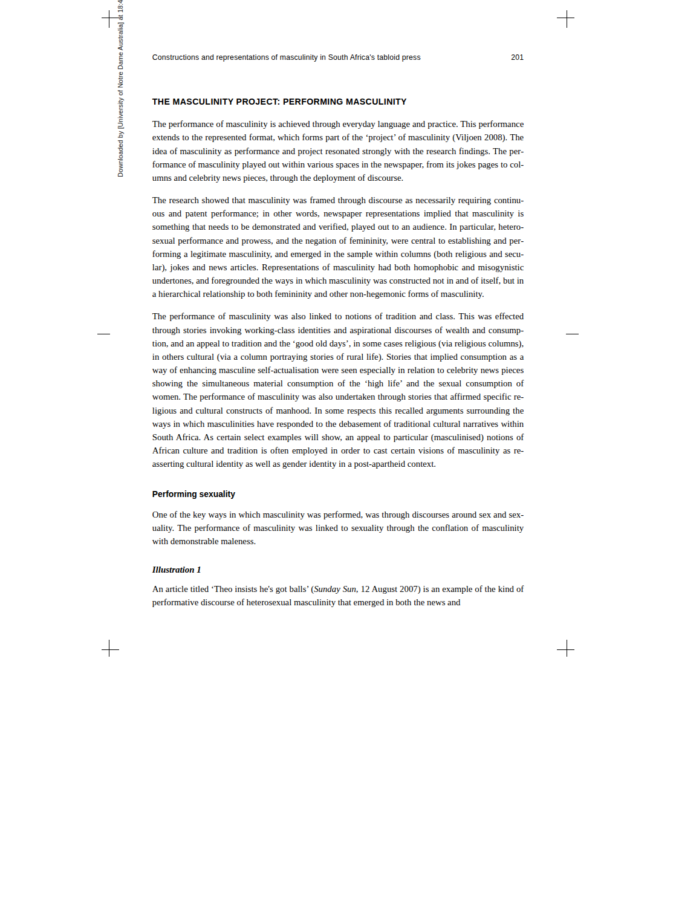Downloaded by [University of Notre Dame Australia] at 18:44 30 June 2013
Constructions and representations of masculinity in South Africa's tabloid press 201
The masculinity project: performing masculinity
The performance of masculinity is achieved through everyday language and practice. This performance extends to the represented format, which forms part of the ‘project’ of masculinity (Viljoen 2008). The idea of masculinity as performance and project resonated strongly with the research findings. The performance of masculinity played out within various spaces in the newspaper, from its jokes pages to columns and celebrity news pieces, through the deployment of discourse.
The research showed that masculinity was framed through discourse as necessarily requiring continuous and patent performance; in other words, newspaper representations implied that masculinity is something that needs to be demonstrated and verified, played out to an audience. In particular, heterosexual performance and prowess, and the negation of femininity, were central to establishing and performing a legitimate masculinity, and emerged in the sample within columns (both religious and secular), jokes and news articles. Representations of masculinity had both homophobic and misogynistic undertones, and foregrounded the ways in which masculinity was constructed not in and of itself, but in a hierarchical relationship to both femininity and other non-hegemonic forms of masculinity.
The performance of masculinity was also linked to notions of tradition and class. This was effected through stories invoking working-class identities and aspirational discourses of wealth and consumption, and an appeal to tradition and the ‘good old days’, in some cases religious (via religious columns), in others cultural (via a column portraying stories of rural life). Stories that implied consumption as a way of enhancing masculine self-actualisation were seen especially in relation to celebrity news pieces showing the simultaneous material consumption of the ‘high life’ and the sexual consumption of women. The performance of masculinity was also undertaken through stories that affirmed specific religious and cultural constructs of manhood. In some respects this recalled arguments surrounding the ways in which masculinities have responded to the debasement of traditional cultural narratives within South Africa. As certain select examples will show, an appeal to particular (masculinised) notions of African culture and tradition is often employed in order to cast certain visions of masculinity as reasserting cultural identity as well as gender identity in a post-apartheid context.
Performing sexuality
One of the key ways in which masculinity was performed, was through discourses around sex and sexuality. The performance of masculinity was linked to sexuality through the conflation of masculinity with demonstrable maleness.
Illustration 1
An article titled ‘Theo insists he's got balls’ (Sunday Sun, 12 August 2007) is an example of the kind of performative discourse of heterosexual masculinity that emerged in both the news and